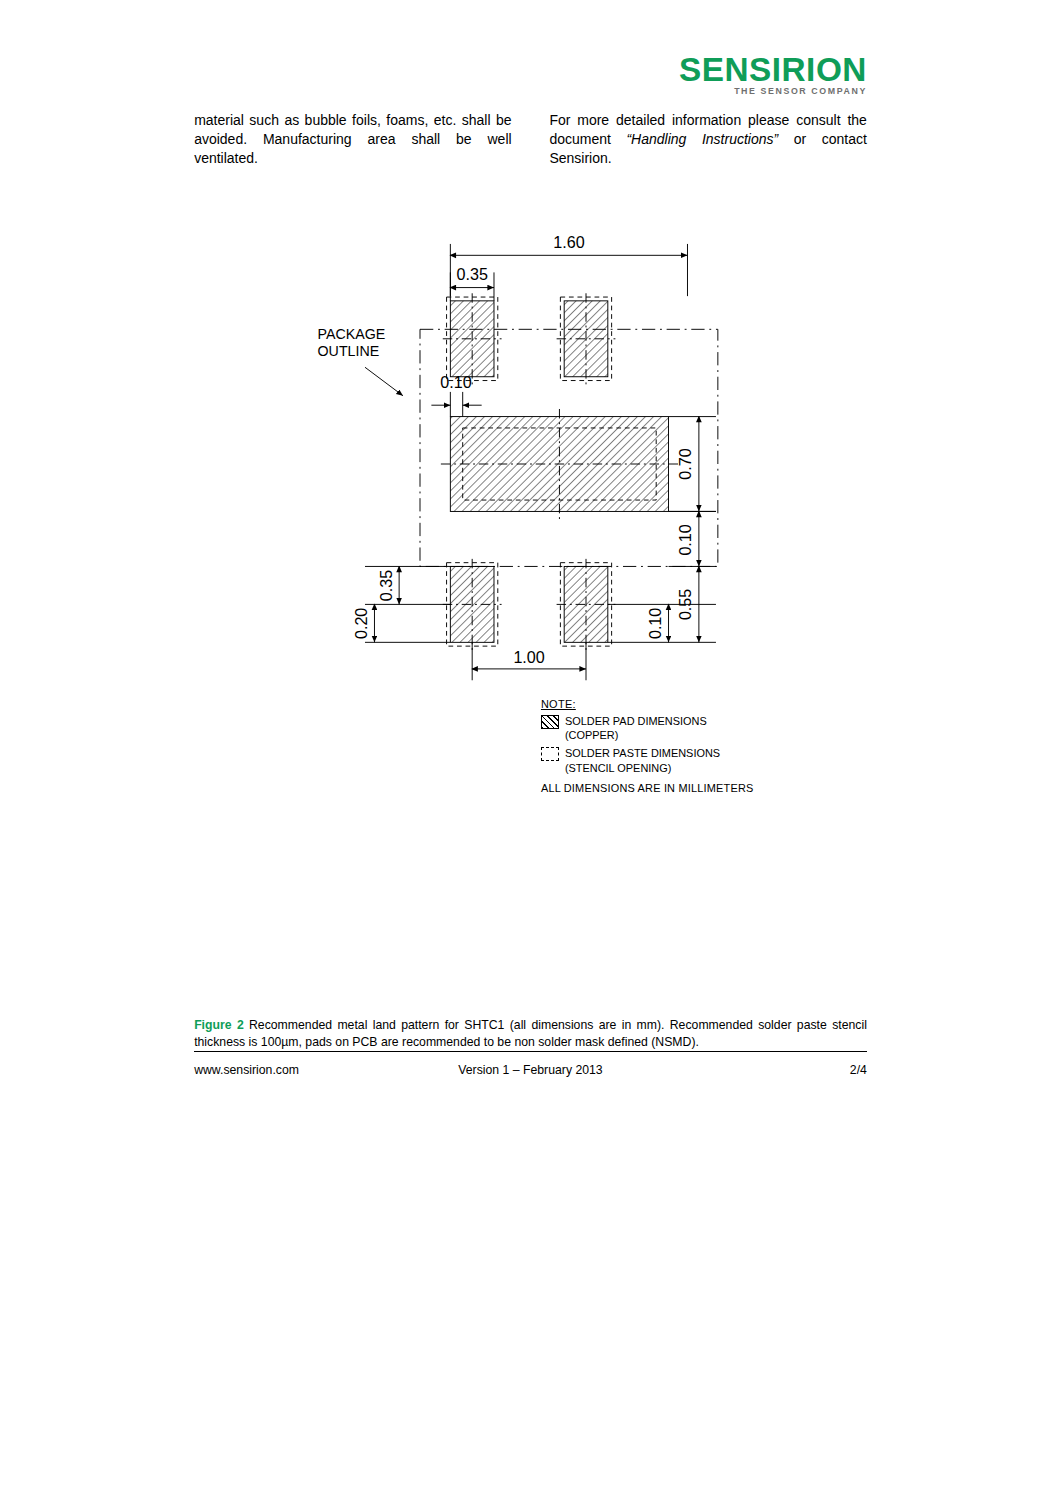SENSIRION
THE SENSOR COMPANY
material such as bubble foils, foams, etc. shall be avoided. Manufacturing area shall be well ventilated.
For more detailed information please consult the document “Handling Instructions” or contact Sensirion.
1.60 0.35 PACKAGE OUTLINE 0.10 0.70 0.10 0.35 0.20 0.10 0.55 1.00
NOTE:
SOLDER PAD DIMENSIONS
(COPPER)
SOLDER PASTE DIMENSIONS
(STENCIL OPENING)
ALL DIMENSIONS ARE IN MILLIMETERS
Figure 2 Recommended metal land pattern for SHTC1 (all dimensions are in mm). Recommended solder paste stencil thickness is 100µm, pads on PCB are recommended to be non solder mask defined (NSMD).
www.sensirion.com
Version 1 – February 2013
2/4